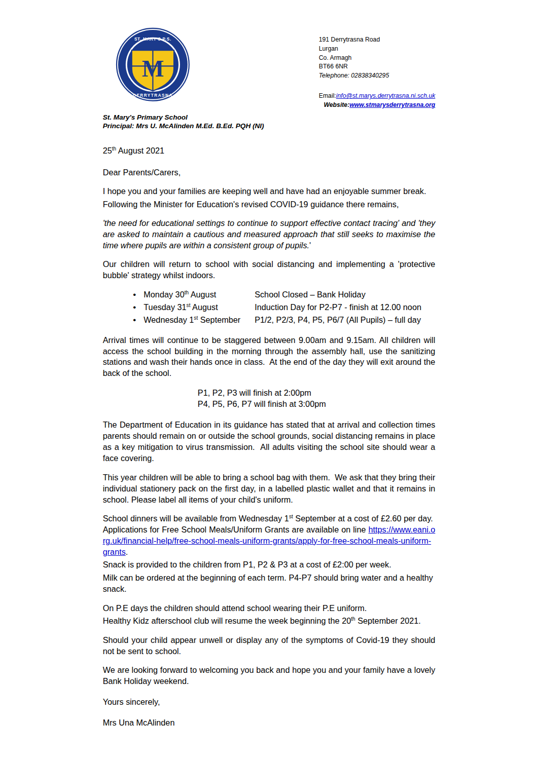M ST. MARY'S P.S. DERRYTRASNA
191 Derrytrasna Road
Lurgan
Co. Armagh
BT66 6NR
Telephone: 02838340295
Email: info@st.marys.derrytrasna.ni.sch.uk
Website:www.stmarysderrytrasna.org
St. Mary's Primary School
Principal: Mrs U. McAlinden M.Ed. B.Ed. PQH (NI)
25th August 2021
Dear Parents/Carers,
I hope you and your families are keeping well and have had an enjoyable summer break.
Following the Minister for Education's revised COVID-19 guidance there remains,
'the need for educational settings to continue to support effective contact tracing' and 'they are asked to maintain a cautious and measured approach that still seeks to maximise the time where pupils are within a consistent group of pupils.'
Our children will return to school with social distancing and implementing a 'protective bubble' strategy whilst indoors.
Monday 30th August School Closed – Bank Holiday
Tuesday 31st August Induction Day for P2-P7 - finish at 12.00 noon
Wednesday 1st September P1/2, P2/3, P4, P5, P6/7 (All Pupils) – full day
Arrival times will continue to be staggered between 9.00am and 9.15am. All children will access the school building in the morning through the assembly hall, use the sanitizing stations and wash their hands once in class. At the end of the day they will exit around the back of the school.
P1, P2, P3 will finish at 2:00pm
P4, P5, P6, P7 will finish at 3:00pm
The Department of Education in its guidance has stated that at arrival and collection times parents should remain on or outside the school grounds, social distancing remains in place as a key mitigation to virus transmission. All adults visiting the school site should wear a face covering.
This year children will be able to bring a school bag with them. We ask that they bring their individual stationery pack on the first day, in a labelled plastic wallet and that it remains in school. Please label all items of your child's uniform.
School dinners will be available from Wednesday 1st September at a cost of £2.60 per day. Applications for Free School Meals/Uniform Grants are available on line https://www.eani.org.uk/financial-help/free-school-meals-uniform-grants/apply-for-free-school-meals-uniform-grants.
Snack is provided to the children from P1, P2 & P3 at a cost of £2:00 per week.
Milk can be ordered at the beginning of each term. P4-P7 should bring water and a healthy snack.
On P.E days the children should attend school wearing their P.E uniform.
Healthy Kidz afterschool club will resume the week beginning the 20th September 2021.
Should your child appear unwell or display any of the symptoms of Covid-19 they should not be sent to school.
We are looking forward to welcoming you back and hope you and your family have a lovely Bank Holiday weekend.
Yours sincerely,
Mrs Una McAlinden